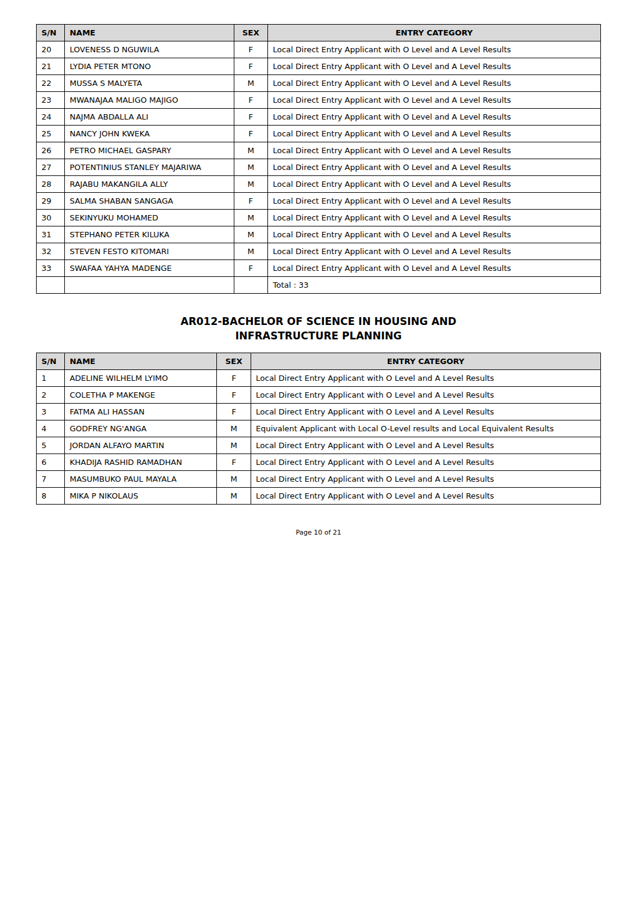| S/N | NAME | SEX | ENTRY CATEGORY |
| --- | --- | --- | --- |
| 20 | LOVENESS D NGUWILA | F | Local Direct Entry Applicant with O Level and A Level Results |
| 21 | LYDIA PETER MTONO | F | Local Direct Entry Applicant with O Level and A Level Results |
| 22 | MUSSA S MALYETA | M | Local Direct Entry Applicant with O Level and A Level Results |
| 23 | MWANAJAA MALIGO MAJIGO | F | Local Direct Entry Applicant with O Level and A Level Results |
| 24 | NAJMA ABDALLA ALI | F | Local Direct Entry Applicant with O Level and A Level Results |
| 25 | NANCY JOHN KWEKA | F | Local Direct Entry Applicant with O Level and A Level Results |
| 26 | PETRO MICHAEL GASPARY | M | Local Direct Entry Applicant with O Level and A Level Results |
| 27 | POTENTINIUS STANLEY MAJARIWA | M | Local Direct Entry Applicant with O Level and A Level Results |
| 28 | RAJABU MAKANGILA ALLY | M | Local Direct Entry Applicant with O Level and A Level Results |
| 29 | SALMA SHABAN SANGAGA | F | Local Direct Entry Applicant with O Level and A Level Results |
| 30 | SEKINYUKU MOHAMED | M | Local Direct Entry Applicant with O Level and A Level Results |
| 31 | STEPHANO PETER KILUKA | M | Local Direct Entry Applicant with O Level and A Level Results |
| 32 | STEVEN FESTO KITOMARI | M | Local Direct Entry Applicant with O Level and A Level Results |
| 33 | SWAFAA YAHYA MADENGE | F | Local Direct Entry Applicant with O Level and A Level Results |
| | | | Total : 33 |
AR012-BACHELOR OF SCIENCE IN HOUSING AND
INFRASTRUCTURE PLANNING
| S/N | NAME | SEX | ENTRY CATEGORY |
| --- | --- | --- | --- |
| 1 | ADELINE WILHELM LYIMO | F | Local Direct Entry Applicant with O Level and A Level Results |
| 2 | COLETHA P MAKENGE | F | Local Direct Entry Applicant with O Level and A Level Results |
| 3 | FATMA ALI HASSAN | F | Local Direct Entry Applicant with O Level and A Level Results |
| 4 | GODFREY NG'ANGA | M | Equivalent Applicant with Local O-Level results and Local Equivalent Results |
| 5 | JORDAN ALFAYO MARTIN | M | Local Direct Entry Applicant with O Level and A Level Results |
| 6 | KHADIJA RASHID RAMADHAN | F | Local Direct Entry Applicant with O Level and A Level Results |
| 7 | MASUMBUKO PAUL MAYALA | M | Local Direct Entry Applicant with O Level and A Level Results |
| 8 | MIKA P NIKOLAUS | M | Local Direct Entry Applicant with O Level and A Level Results |
Page 10 of 21